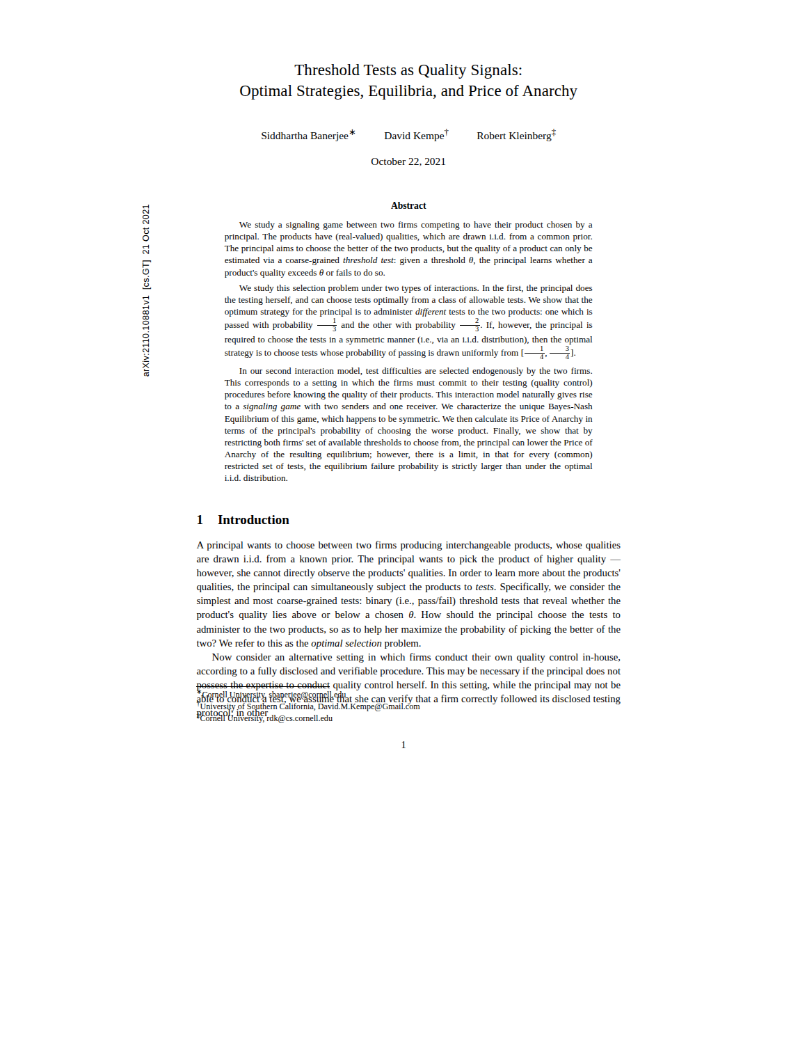arXiv:2110.10881v1 [cs.GT] 21 Oct 2021
Threshold Tests as Quality Signals:
Optimal Strategies, Equilibria, and Price of Anarchy
Siddhartha Banerjee∗ David Kempe† Robert Kleinberg‡
October 22, 2021
Abstract
We study a signaling game between two firms competing to have their product chosen by a principal. The products have (real-valued) qualities, which are drawn i.i.d. from a common prior. The principal aims to choose the better of the two products, but the quality of a product can only be estimated via a coarse-grained threshold test: given a threshold θ, the principal learns whether a product's quality exceeds θ or fails to do so.
We study this selection problem under two types of interactions. In the first, the principal does the testing herself, and can choose tests optimally from a class of allowable tests. We show that the optimum strategy for the principal is to administer different tests to the two products: one which is passed with probability 13 and the other with probability 23. If, however, the principal is required to choose the tests in a symmetric manner (i.e., via an i.i.d. distribution), then the optimal strategy is to choose tests whose probability of passing is drawn uniformly from [14, 34].
In our second interaction model, test difficulties are selected endogenously by the two firms. This corresponds to a setting in which the firms must commit to their testing (quality control) procedures before knowing the quality of their products. This interaction model naturally gives rise to a signaling game with two senders and one receiver. We characterize the unique Bayes-Nash Equilibrium of this game, which happens to be symmetric. We then calculate its Price of Anarchy in terms of the principal's probability of choosing the worse product. Finally, we show that by restricting both firms' set of available thresholds to choose from, the principal can lower the Price of Anarchy of the resulting equilibrium; however, there is a limit, in that for every (common) restricted set of tests, the equilibrium failure probability is strictly larger than under the optimal i.i.d. distribution.
1 Introduction
A principal wants to choose between two firms producing interchangeable products, whose qualities are drawn i.i.d. from a known prior. The principal wants to pick the product of higher quality — however, she cannot directly observe the products' qualities. In order to learn more about the products' qualities, the principal can simultaneously subject the products to tests. Specifically, we consider the simplest and most coarse-grained tests: binary (i.e., pass/fail) threshold tests that reveal whether the product's quality lies above or below a chosen θ. How should the principal choose the tests to administer to the two products, so as to help her maximize the probability of picking the better of the two? We refer to this as the optimal selection problem.
Now consider an alternative setting in which firms conduct their own quality control in-house, according to a fully disclosed and verifiable procedure. This may be necessary if the principal does not possess the expertise to conduct quality control herself. In this setting, while the principal may not be able to conduct a test, we assume that she can verify that a firm correctly followed its disclosed testing protocol; in other
∗Cornell University, sbanerjee@cornell.edu
†University of Southern California, David.M.Kempe@Gmail.com
‡Cornell University, rdk@cs.cornell.edu
1